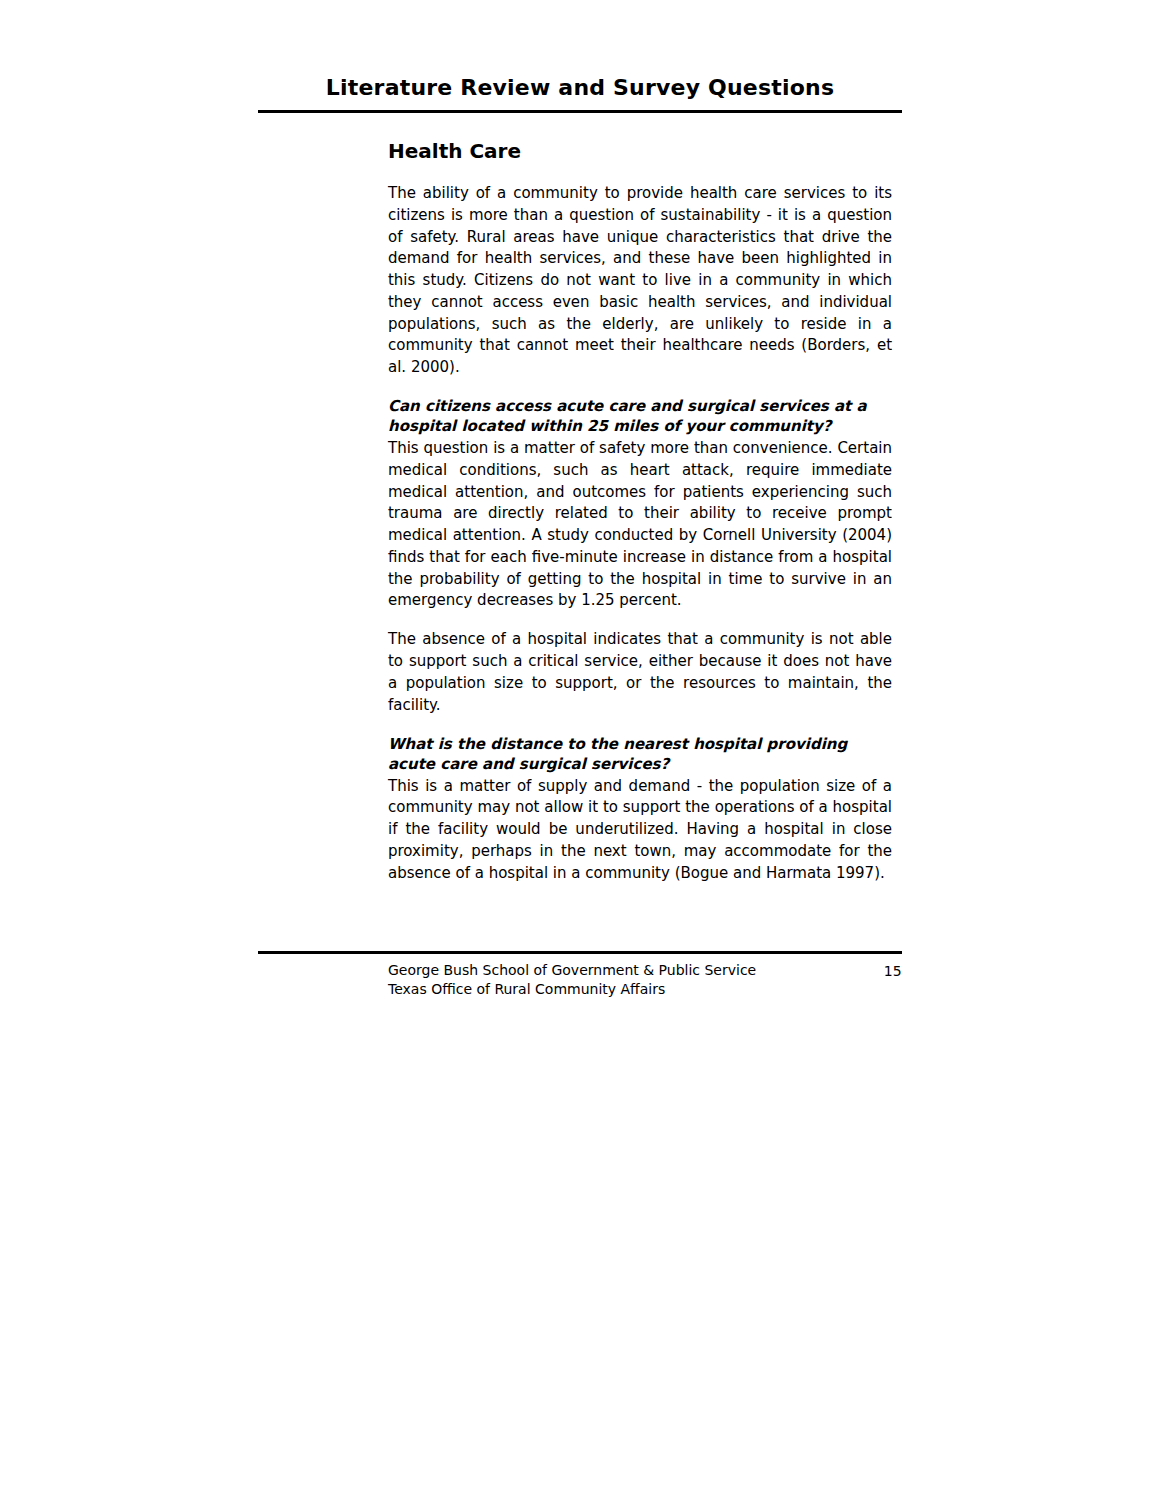Literature Review and Survey Questions
Health Care
The ability of a community to provide health care services to its citizens is more than a question of sustainability - it is a question of safety. Rural areas have unique characteristics that drive the demand for health services, and these have been highlighted in this study. Citizens do not want to live in a community in which they cannot access even basic health services, and individual populations, such as the elderly, are unlikely to reside in a community that cannot meet their healthcare needs (Borders, et al. 2000).
Can citizens access acute care and surgical services at a hospital located within 25 miles of your community?
This question is a matter of safety more than convenience. Certain medical conditions, such as heart attack, require immediate medical attention, and outcomes for patients experiencing such trauma are directly related to their ability to receive prompt medical attention. A study conducted by Cornell University (2004) finds that for each five-minute increase in distance from a hospital the probability of getting to the hospital in time to survive in an emergency decreases by 1.25 percent.
The absence of a hospital indicates that a community is not able to support such a critical service, either because it does not have a population size to support, or the resources to maintain, the facility.
What is the distance to the nearest hospital providing acute care and surgical services?
This is a matter of supply and demand - the population size of a community may not allow it to support the operations of a hospital if the facility would be underutilized. Having a hospital in close proximity, perhaps in the next town, may accommodate for the absence of a hospital in a community (Bogue and Harmata 1997).
George Bush School of Government & Public Service
Texas Office of Rural Community Affairs
15